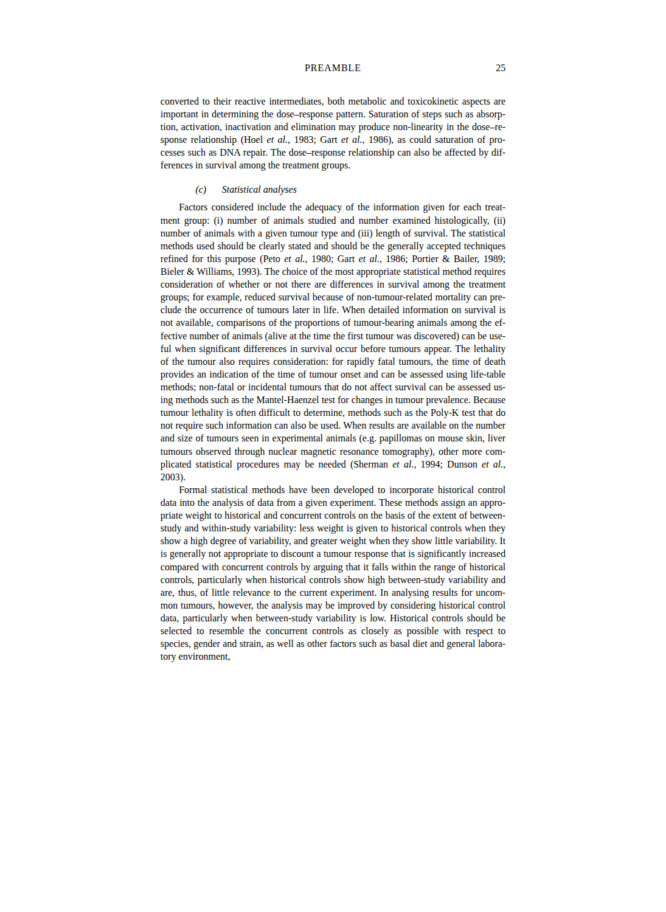PREAMBLE 25
converted to their reactive intermediates, both metabolic and toxicokinetic aspects are important in determining the dose–response pattern. Saturation of steps such as absorption, activation, inactivation and elimination may produce non-linearity in the dose–response relationship (Hoel et al., 1983; Gart et al., 1986), as could saturation of processes such as DNA repair. The dose–response relationship can also be affected by differences in survival among the treatment groups.
(c) Statistical analyses
Factors considered include the adequacy of the information given for each treatment group: (i) number of animals studied and number examined histologically, (ii) number of animals with a given tumour type and (iii) length of survival. The statistical methods used should be clearly stated and should be the generally accepted techniques refined for this purpose (Peto et al., 1980; Gart et al., 1986; Portier & Bailer, 1989; Bieler & Williams, 1993). The choice of the most appropriate statistical method requires consideration of whether or not there are differences in survival among the treatment groups; for example, reduced survival because of non-tumour-related mortality can preclude the occurrence of tumours later in life. When detailed information on survival is not available, comparisons of the proportions of tumour-bearing animals among the effective number of animals (alive at the time the first tumour was discovered) can be useful when significant differences in survival occur before tumours appear. The lethality of the tumour also requires consideration: for rapidly fatal tumours, the time of death provides an indication of the time of tumour onset and can be assessed using life-table methods; non-fatal or incidental tumours that do not affect survival can be assessed using methods such as the Mantel-Haenzel test for changes in tumour prevalence. Because tumour lethality is often difficult to determine, methods such as the Poly-K test that do not require such information can also be used. When results are available on the number and size of tumours seen in experimental animals (e.g. papillomas on mouse skin, liver tumours observed through nuclear magnetic resonance tomography), other more complicated statistical procedures may be needed (Sherman et al., 1994; Dunson et al., 2003).
Formal statistical methods have been developed to incorporate historical control data into the analysis of data from a given experiment. These methods assign an appropriate weight to historical and concurrent controls on the basis of the extent of between-study and within-study variability: less weight is given to historical controls when they show a high degree of variability, and greater weight when they show little variability. It is generally not appropriate to discount a tumour response that is significantly increased compared with concurrent controls by arguing that it falls within the range of historical controls, particularly when historical controls show high between-study variability and are, thus, of little relevance to the current experiment. In analysing results for uncommon tumours, however, the analysis may be improved by considering historical control data, particularly when between-study variability is low. Historical controls should be selected to resemble the concurrent controls as closely as possible with respect to species, gender and strain, as well as other factors such as basal diet and general laboratory environment,